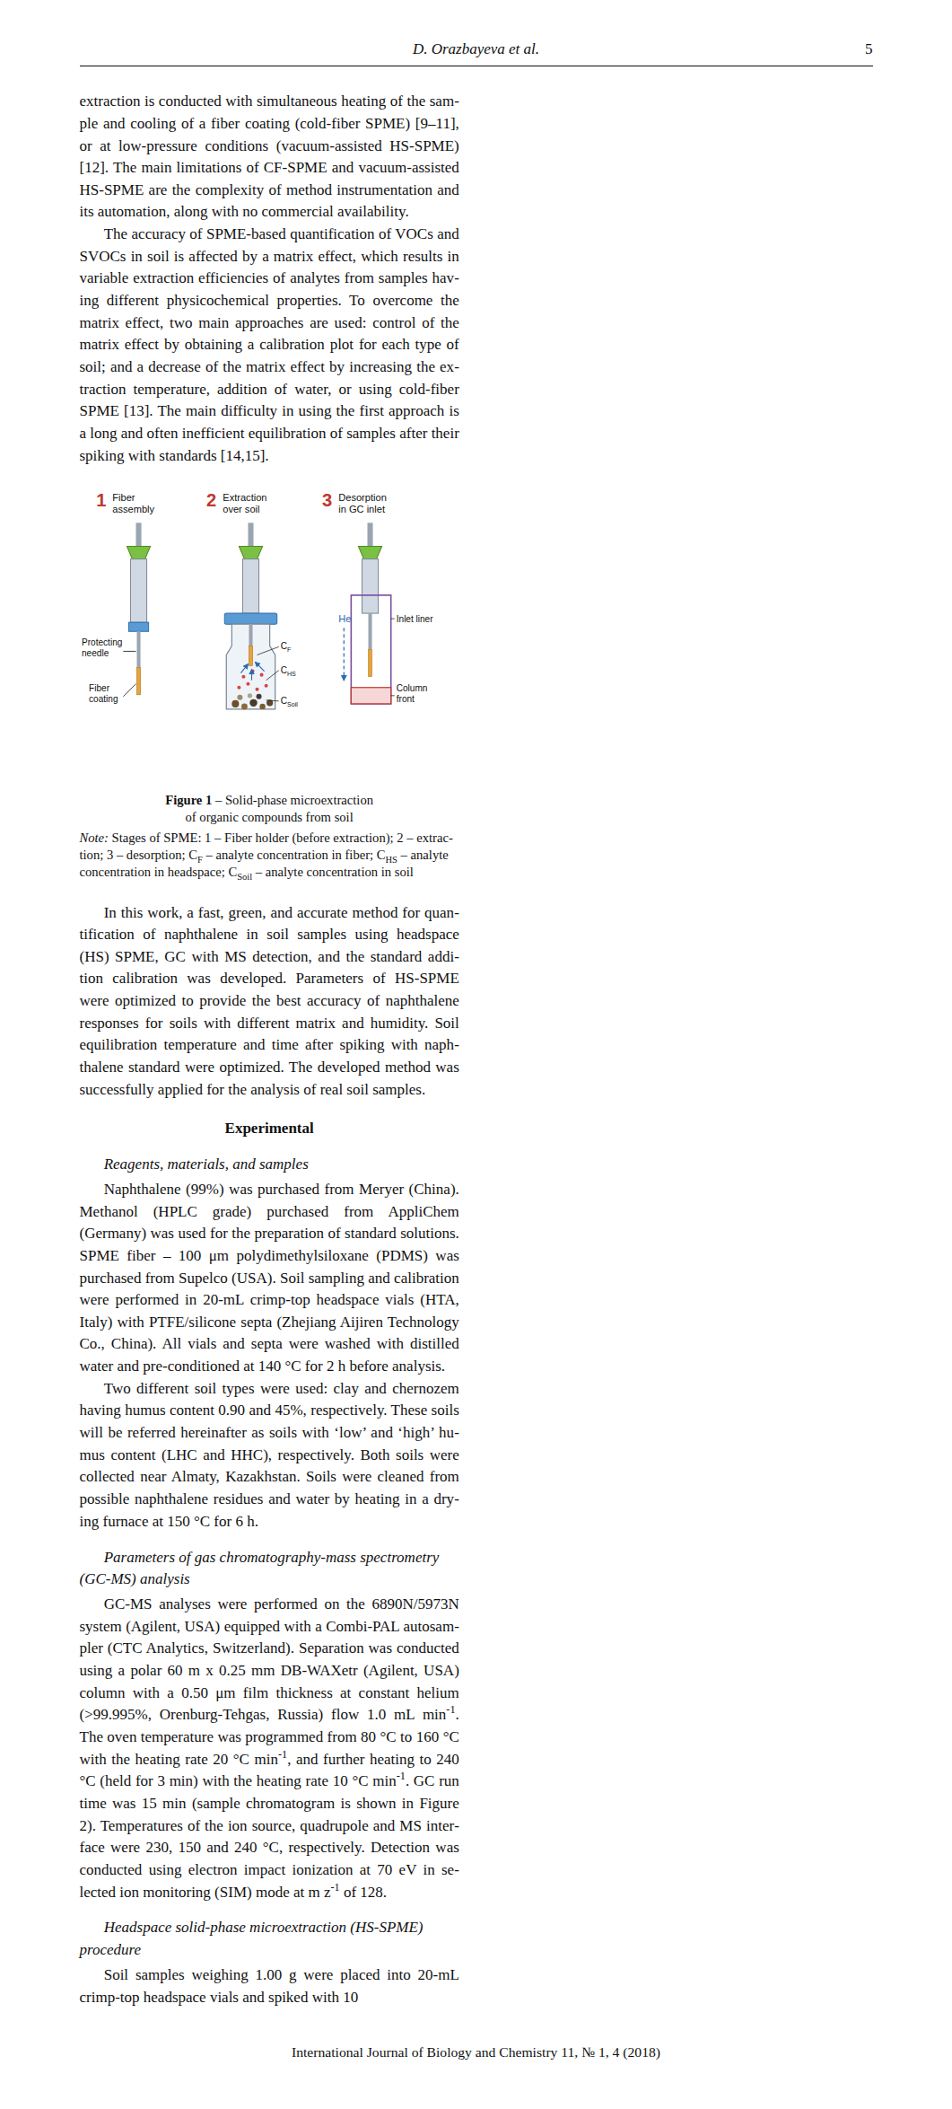D. Orazbayeva et al. 5
extraction is conducted with simultaneous heating of the sample and cooling of a fiber coating (cold-fiber SPME) [9–11], or at low-pressure conditions (vacuum-assisted HS-SPME) [12]. The main limitations of CF-SPME and vacuum-assisted HS-SPME are the complexity of method instrumentation and its automation, along with no commercial availability.
The accuracy of SPME-based quantification of VOCs and SVOCs in soil is affected by a matrix effect, which results in variable extraction efficiencies of analytes from samples having different physicochemical properties. To overcome the matrix effect, two main approaches are used: control of the matrix effect by obtaining a calibration plot for each type of soil; and a decrease of the matrix effect by increasing the extraction temperature, addition of water, or using cold-fiber SPME [13]. The main difficulty in using the first approach is a long and often inefficient equilibration of samples after their spiking with standards [14,15].
1 Fiber assembly 2 Extraction over soil 3 Desorption in GC inlet Protecting needle Fiber coating CF CHS CSoil He Inlet liner Column front
Figure 1 – Solid-phase microextraction
of organic compounds from soil Note: Stages of SPME: 1 – Fiber holder (before extraction); 2 – extraction; 3 – desorption; CF – analyte concentration in fiber; CHS – analyte concentration in headspace; CSoil – analyte concentration in soil
In this work, a fast, green, and accurate method for quantification of naphthalene in soil samples using headspace (HS) SPME, GC with MS detection, and the standard addition calibration was developed. Parameters of HS-SPME were optimized to provide the best accuracy of naphthalene responses for soils with different matrix and humidity. Soil equilibration temperature and time after spiking with naphthalene standard were optimized. The developed method was successfully applied for the analysis of real soil samples.
Experimental
Reagents, materials, and samples
Naphthalene (99%) was purchased from Meryer (China). Methanol (HPLC grade) purchased from AppliChem (Germany) was used for the preparation of standard solutions. SPME fiber – 100 μm polydimethylsiloxane (PDMS) was purchased from Supelco (USA). Soil sampling and calibration were performed in 20-mL crimp-top headspace vials (HTA, Italy) with PTFE/silicone septa (Zhejiang Aijiren Technology Co., China). All vials and septa were washed with distilled water and pre-conditioned at 140 °C for 2 h before analysis.
Two different soil types were used: clay and chernozem having humus content 0.90 and 45%, respectively. These soils will be referred hereinafter as soils with ‘low’ and ‘high’ humus content (LHC and HHC), respectively. Both soils were collected near Almaty, Kazakhstan. Soils were cleaned from possible naphthalene residues and water by heating in a drying furnace at 150 °C for 6 h.
Parameters of gas chromatography-mass spectrometry (GC-MS) analysis
GC-MS analyses were performed on the 6890N/5973N system (Agilent, USA) equipped with a Combi-PAL autosampler (CTC Analytics, Switzerland). Separation was conducted using a polar 60 m x 0.25 mm DB-WAXetr (Agilent, USA) column with a 0.50 μm film thickness at constant helium (>99.995%, Orenburg-Tehgas, Russia) flow 1.0 mL min-1. The oven temperature was programmed from 80 °C to 160 °C with the heating rate 20 °C min-1, and further heating to 240 °C (held for 3 min) with the heating rate 10 °C min-1. GC run time was 15 min (sample chromatogram is shown in Figure 2). Temperatures of the ion source, quadrupole and MS interface were 230, 150 and 240 °C, respectively. Detection was conducted using electron impact ionization at 70 eV in selected ion monitoring (SIM) mode at m z-1 of 128.
Headspace solid-phase microextraction (HS-SPME) procedure
Soil samples weighing 1.00 g were placed into 20-mL crimp-top headspace vials and spiked with 10
International Journal of Biology and Chemistry 11, № 1, 4 (2018)